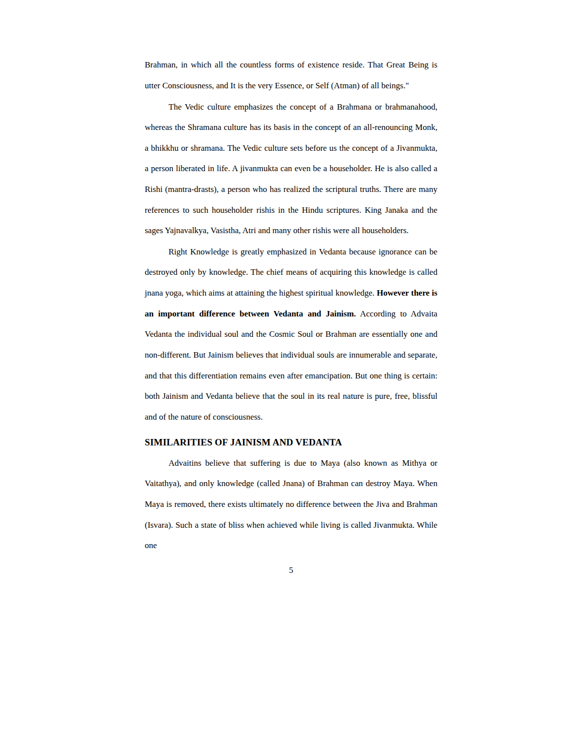Brahman, in which all the countless forms of existence reside. That Great Being is utter Consciousness, and It is the very Essence, or Self (Atman) of all beings."
The Vedic culture emphasizes the concept of a Brahmana or brahmanahood, whereas the Shramana culture has its basis in the concept of an all-renouncing Monk, a bhikkhu or shramana. The Vedic culture sets before us the concept of a Jivanmukta, a person liberated in life. A jivanmukta can even be a householder. He is also called a Rishi (mantra-drasts), a person who has realized the scriptural truths. There are many references to such householder rishis in the Hindu scriptures. King Janaka and the sages Yajnavalkya, Vasistha, Atri and many other rishis were all householders.
Right Knowledge is greatly emphasized in Vedanta because ignorance can be destroyed only by knowledge. The chief means of acquiring this knowledge is called jnana yoga, which aims at attaining the highest spiritual knowledge. However there is an important difference between Vedanta and Jainism. According to Advaita Vedanta the individual soul and the Cosmic Soul or Brahman are essentially one and non-different. But Jainism believes that individual souls are innumerable and separate, and that this differentiation remains even after emancipation. But one thing is certain: both Jainism and Vedanta believe that the soul in its real nature is pure, free, blissful and of the nature of consciousness.
SIMILARITIES OF JAINISM AND VEDANTA
Advaitins believe that suffering is due to Maya (also known as Mithya or Vaitathya), and only knowledge (called Jnana) of Brahman can destroy Maya. When Maya is removed, there exists ultimately no difference between the Jiva and Brahman (Isvara). Such a state of bliss when achieved while living is called Jivanmukta. While one
5